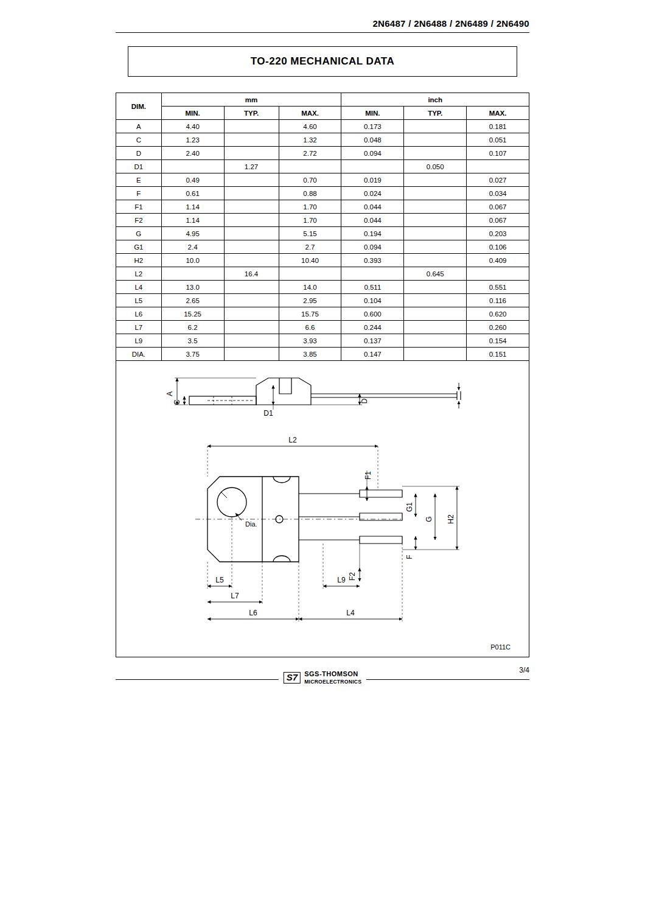2N6487 / 2N6488 / 2N6489 / 2N6490
TO-220 MECHANICAL DATA
| DIM. | mm | inch |
| --- | --- | --- |
| MIN. | TYP. | MAX. | MIN. | TYP. | MAX. |
| A | 4.40 | | 4.60 | 0.173 | | 0.181 |
| C | 1.23 | | 1.32 | 0.048 | | 0.051 |
| D | 2.40 | | 2.72 | 0.094 | | 0.107 |
| D1 | | 1.27 | | | 0.050 | |
| E | 0.49 | | 0.70 | 0.019 | | 0.027 |
| F | 0.61 | | 0.88 | 0.024 | | 0.034 |
| F1 | 1.14 | | 1.70 | 0.044 | | 0.067 |
| F2 | 1.14 | | 1.70 | 0.044 | | 0.067 |
| G | 4.95 | | 5.15 | 0.194 | | 0.203 |
| G1 | 2.4 | | 2.7 | 0.094 | | 0.106 |
| H2 | 10.0 | | 10.40 | 0.393 | | 0.409 |
| L2 | | 16.4 | | | 0.645 | |
| L4 | 13.0 | | 14.0 | 0.511 | | 0.551 |
| L5 | 2.65 | | 2.95 | 0.104 | | 0.116 |
| L6 | 15.25 | | 15.75 | 0.600 | | 0.620 |
| L7 | 6.2 | | 6.6 | 0.244 | | 0.260 |
| L9 | 3.5 | | 3.93 | 0.137 | | 0.154 |
| DIA. | 3.75 | | 3.85 | 0.147 | | 0.151 |
A C D1 D L2 Dia. F1 G1 G H2 F F2 L5 L9 L7 L6 L4
P011C
S7 SGS-THOMSON
MICROELECTRONICS
3/4